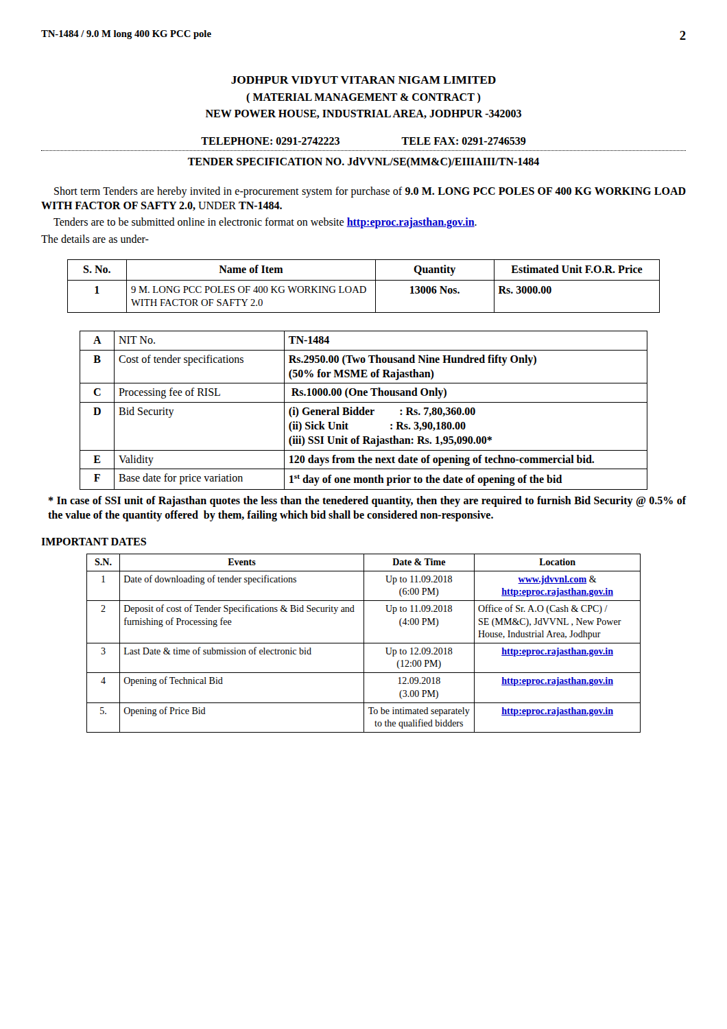TN-1484 / 9.0 M long 400 KG PCC pole 2
JODHPUR VIDYUT VITARAN NIGAM LIMITED
( MATERIAL MANAGEMENT & CONTRACT )
NEW POWER HOUSE, INDUSTRIAL AREA, JODHPUR -342003
TELEPHONE: 0291-2742223 TELE FAX: 0291-2746539
TENDER SPECIFICATION NO. JdVVNL/SE(MM&C)/EIIIAIII/TN-1484
Short term Tenders are hereby invited in e-procurement system for purchase of 9.0 M. LONG PCC POLES OF 400 KG WORKING LOAD WITH FACTOR OF SAFTY 2.0, UNDER TN-1484.
Tenders are to be submitted online in electronic format on website http:eproc.rajasthan.gov.in.
The details are as under-
| S. No. | Name of Item | Quantity | Estimated Unit F.O.R. Price |
| --- | --- | --- | --- |
| 1 | 9 M. LONG PCC POLES OF 400 KG WORKING LOAD WITH FACTOR OF SAFTY 2.0 | 13006 Nos. | Rs. 3000.00 |
| A | NIT No. | TN-1484 |
| B | Cost of tender specifications | Rs.2950.00 (Two Thousand Nine Hundred fifty Only) (50% for MSME of Rajasthan) |
| C | Processing fee of RISL | Rs.1000.00 (One Thousand Only) |
| D | Bid Security | (i) General Bidder : Rs. 7,80,360.00 (ii) Sick Unit : Rs. 3,90,180.00 (iii) SSI Unit of Rajasthan: Rs. 1,95,090.00* |
| E | Validity | 120 days from the next date of opening of techno-commercial bid. |
| F | Base date for price variation | 1 st day of one month prior to the date of opening of the bid |
* In case of SSI unit of Rajasthan quotes the less than the tenedered quantity, then they are required to furnish Bid Security @ 0.5% of the value of the quantity offered by them, failing which bid shall be considered non-responsive.
IMPORTANT DATES
| S.N. | Events | Date & Time | Location |
| --- | --- | --- | --- |
| 1 | Date of downloading of tender specifications | Up to 11.09.2018 (6:00 PM) | www.jdvvnl.com & http:eproc.rajasthan.gov.in |
| 2 | Deposit of cost of Tender Specifications & Bid Security and furnishing of Processing fee | Up to 11.09.2018 (4:00 PM) | Office of Sr. A.O (Cash & CPC) / SE (MM&C), JdVVNL , New Power House, Industrial Area, Jodhpur |
| 3 | Last Date & time of submission of electronic bid | Up to 12.09.2018 (12:00 PM) | http:eproc.rajasthan.gov.in |
| 4 | Opening of Technical Bid | 12.09.2018 (3.00 PM) | http:eproc.rajasthan.gov.in |
| 5. | Opening of Price Bid | To be intimated separately to the qualified bidders | http:eproc.rajasthan.gov.in |